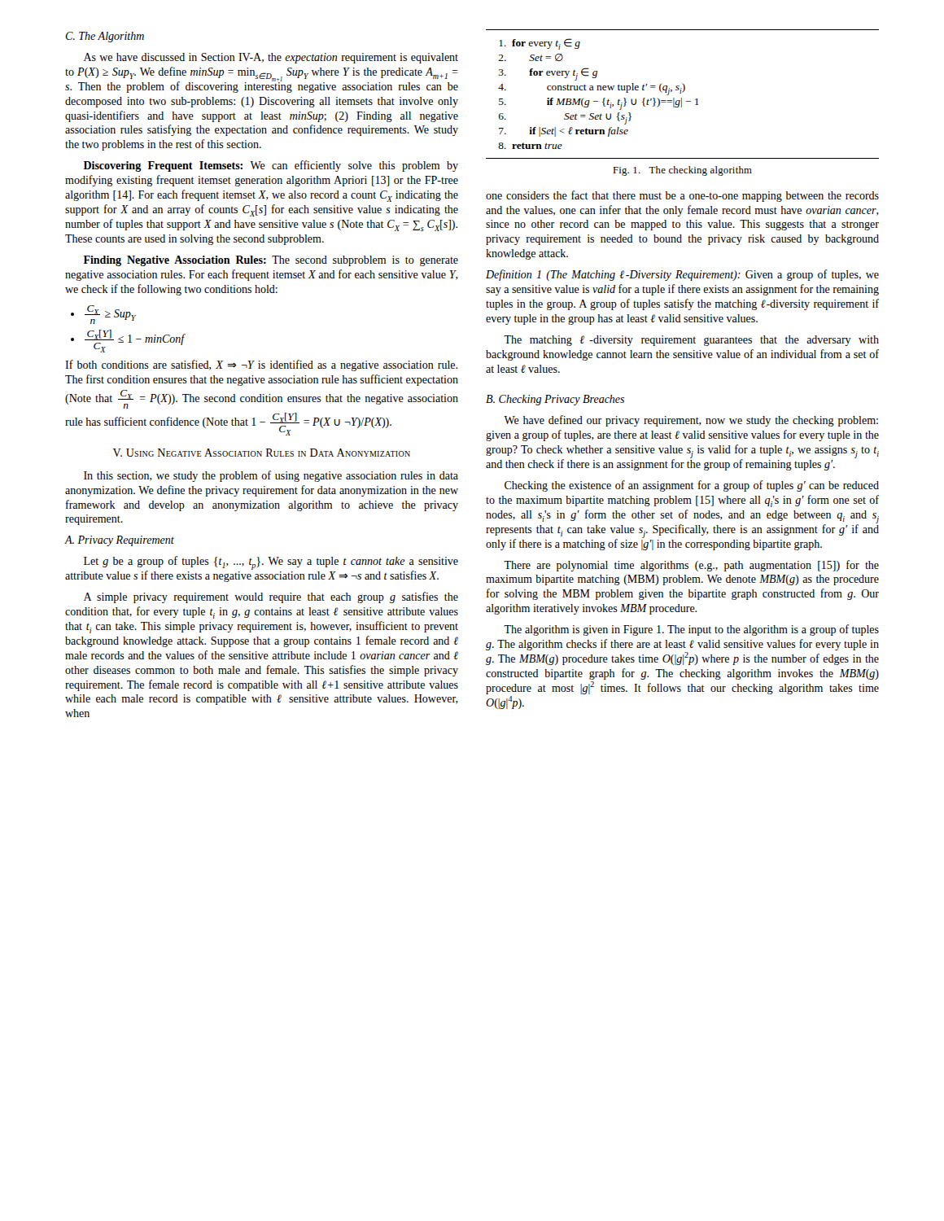C. The Algorithm
As we have discussed in Section IV-A, the expectation requirement is equivalent to P(X) ≥ SupY. We define minSup = mins∈Dm+1 SupY where Y is the predicate Am+1 = s. Then the problem of discovering interesting negative association rules can be decomposed into two sub-problems: (1) Discovering all itemsets that involve only quasi-identifiers and have support at least minSup; (2) Finding all negative association rules satisfying the expectation and confidence requirements. We study the two problems in the rest of this section.
Discovering Frequent Itemsets: We can efficiently solve this problem by modifying existing frequent itemset generation algorithm Apriori [13] or the FP-tree algorithm [14]. For each frequent itemset X, we also record a count CX indicating the support for X and an array of counts CX[s] for each sensitive value s indicating the number of tuples that support X and have sensitive value s (Note that CX = ∑s CX[s]). These counts are used in solving the second subproblem.
Finding Negative Association Rules: The second subproblem is to generate negative association rules. For each frequent itemset X and for each sensitive value Y, we check if the following two conditions hold:
CX n ≥ SupY
CX[Y] CX ≤ 1 − minConf
If both conditions are satisfied, X ⇒ ¬Y is identified as a negative association rule. The first condition ensures that the negative association rule has sufficient expectation (Note that CX n = P(X)). The second condition ensures that the negative association rule has sufficient confidence (Note that 1 − CX[Y] CX = P(X ∪ ¬Y)/P(X)).
V. Using Negative Association Rules in Data Anonymization
In this section, we study the problem of using negative association rules in data anonymization. We define the privacy requirement for data anonymization in the new framework and develop an anonymization algorithm to achieve the privacy requirement.
A. Privacy Requirement
Let g be a group of tuples {t1, ..., tp}. We say a tuple t cannot take a sensitive attribute value s if there exists a negative association rule X ⇒ ¬s and t satisfies X.
A simple privacy requirement would require that each group g satisfies the condition that, for every tuple ti in g, g contains at least ℓ sensitive attribute values that ti can take. This simple privacy requirement is, however, insufficient to prevent background knowledge attack. Suppose that a group contains 1 female record and ℓ male records and the values of the sensitive attribute include 1 ovarian cancer and ℓ other diseases common to both male and female. This satisfies the simple privacy requirement. The female record is compatible with all ℓ+1 sensitive attribute values while each male record is compatible with ℓ sensitive attribute values. However, when
1. for every ti ∈ g
2. Set = ∅
3. for every tj ∈ g
4. construct a new tuple t′ = (qj, si)
5. if MBM(g − {ti, tj} ∪ {t′})==|g| − 1
6. Set = Set ∪ {sj}
7. if |Set| < ℓ return false
8. return true
Fig. 1. The checking algorithm
one considers the fact that there must be a one-to-one mapping between the records and the values, one can infer that the only female record must have ovarian cancer, since no other record can be mapped to this value. This suggests that a stronger privacy requirement is needed to bound the privacy risk caused by background knowledge attack.
Definition 1 (The Matching ℓ-Diversity Requirement): Given a group of tuples, we say a sensitive value is valid for a tuple if there exists an assignment for the remaining tuples in the group. A group of tuples satisfy the matching ℓ-diversity requirement if every tuple in the group has at least ℓ valid sensitive values.
The matching ℓ-diversity requirement guarantees that the adversary with background knowledge cannot learn the sensitive value of an individual from a set of at least ℓ values.
B. Checking Privacy Breaches
We have defined our privacy requirement, now we study the checking problem: given a group of tuples, are there at least ℓ valid sensitive values for every tuple in the group? To check whether a sensitive value sj is valid for a tuple ti, we assigns sj to ti and then check if there is an assignment for the group of remaining tuples g′.
Checking the existence of an assignment for a group of tuples g′ can be reduced to the maximum bipartite matching problem [15] where all qi's in g′ form one set of nodes, all si's in g′ form the other set of nodes, and an edge between qi and sj represents that ti can take value sj. Specifically, there is an assignment for g′ if and only if there is a matching of size |g′| in the corresponding bipartite graph.
There are polynomial time algorithms (e.g., path augmentation [15]) for the maximum bipartite matching (MBM) problem. We denote MBM(g) as the procedure for solving the MBM problem given the bipartite graph constructed from g. Our algorithm iteratively invokes MBM procedure.
The algorithm is given in Figure 1. The input to the algorithm is a group of tuples g. The algorithm checks if there are at least ℓ valid sensitive values for every tuple in g. The MBM(g) procedure takes time O(|g|2p) where p is the number of edges in the constructed bipartite graph for g. The checking algorithm invokes the MBM(g) procedure at most |g|2 times. It follows that our checking algorithm takes time O(|g|4p).